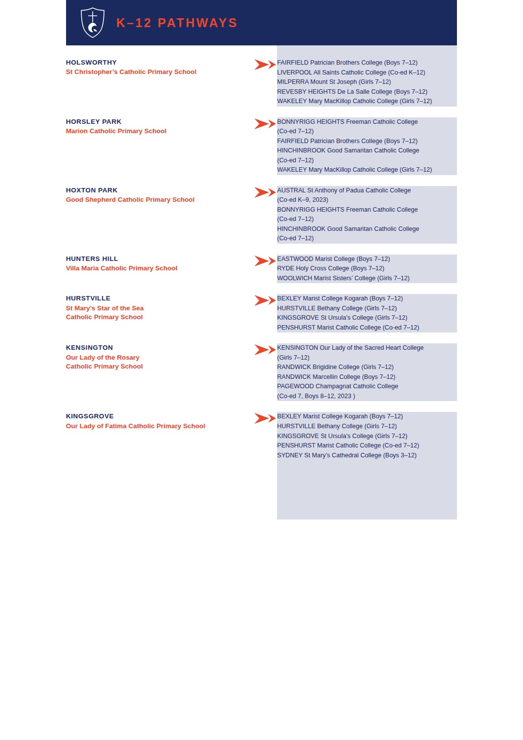K–12 Pathways
| Holsworthy St Christopher’s Catholic Primary School | | FAIRFIELD Patrician Brothers College (Boys 7–12) LIVERPOOL All Saints Catholic College (Co-ed K–12) MILPERRA Mount St Joseph (Girls 7–12) REVESBY HEIGHTS De La Salle College (Boys 7–12) WAKELEY Mary MacKillop Catholic College (Girls 7–12) |
| Horsley Park Marion Catholic Primary School | | BONNYRIGG HEIGHTS Freeman Catholic College (Co-ed 7–12) FAIRFIELD Patrician Brothers College (Boys 7–12) HINCHINBROOK Good Samaritan Catholic College (Co-ed 7–12) WAKELEY Mary MacKillop Catholic College (Girls 7–12) |
| Hoxton Park Good Shepherd Catholic Primary School | | AUSTRAL St Anthony of Padua Catholic College (Co-ed K–9, 2023) BONNYRIGG HEIGHTS Freeman Catholic College (Co-ed 7–12) HINCHINBROOK Good Samaritan Catholic College (Co-ed 7–12) |
| Hunters Hill Villa Maria Catholic Primary School | | EASTWOOD Marist College (Boys 7–12) RYDE Holy Cross College (Boys 7–12) WOOLWICH Marist Sisters’ College (Girls 7–12) |
| Hurstville St Mary’s Star of the Sea Catholic Primary School | | BEXLEY Marist College Kogarah (Boys 7–12) HURSTVILLE Bethany College (Girls 7–12) KINGSGROVE St Ursula’s College (Girls 7–12) PENSHURST Marist Catholic College (Co-ed 7–12) |
| Kensington Our Lady of the Rosary Catholic Primary School | | KENSINGTON Our Lady of the Sacred Heart College (Girls 7–12) RANDWICK Brigidine College (Girls 7–12) RANDWICK Marcellin College (Boys 7–12) PAGEWOOD Champagnat Catholic College (Co-ed 7, Boys 8–12, 2023 ) |
| Kingsgrove Our Lady of Fatima Catholic Primary School | | BEXLEY Marist College Kogarah (Boys 7–12) HURSTVILLE Bethany College (Girls 7–12) KINGSGROVE St Ursula’s College (Girls 7–12) PENSHURST Marist Catholic College (Co-ed 7–12) SYDNEY St Mary’s Cathedral College (Boys 3–12) |